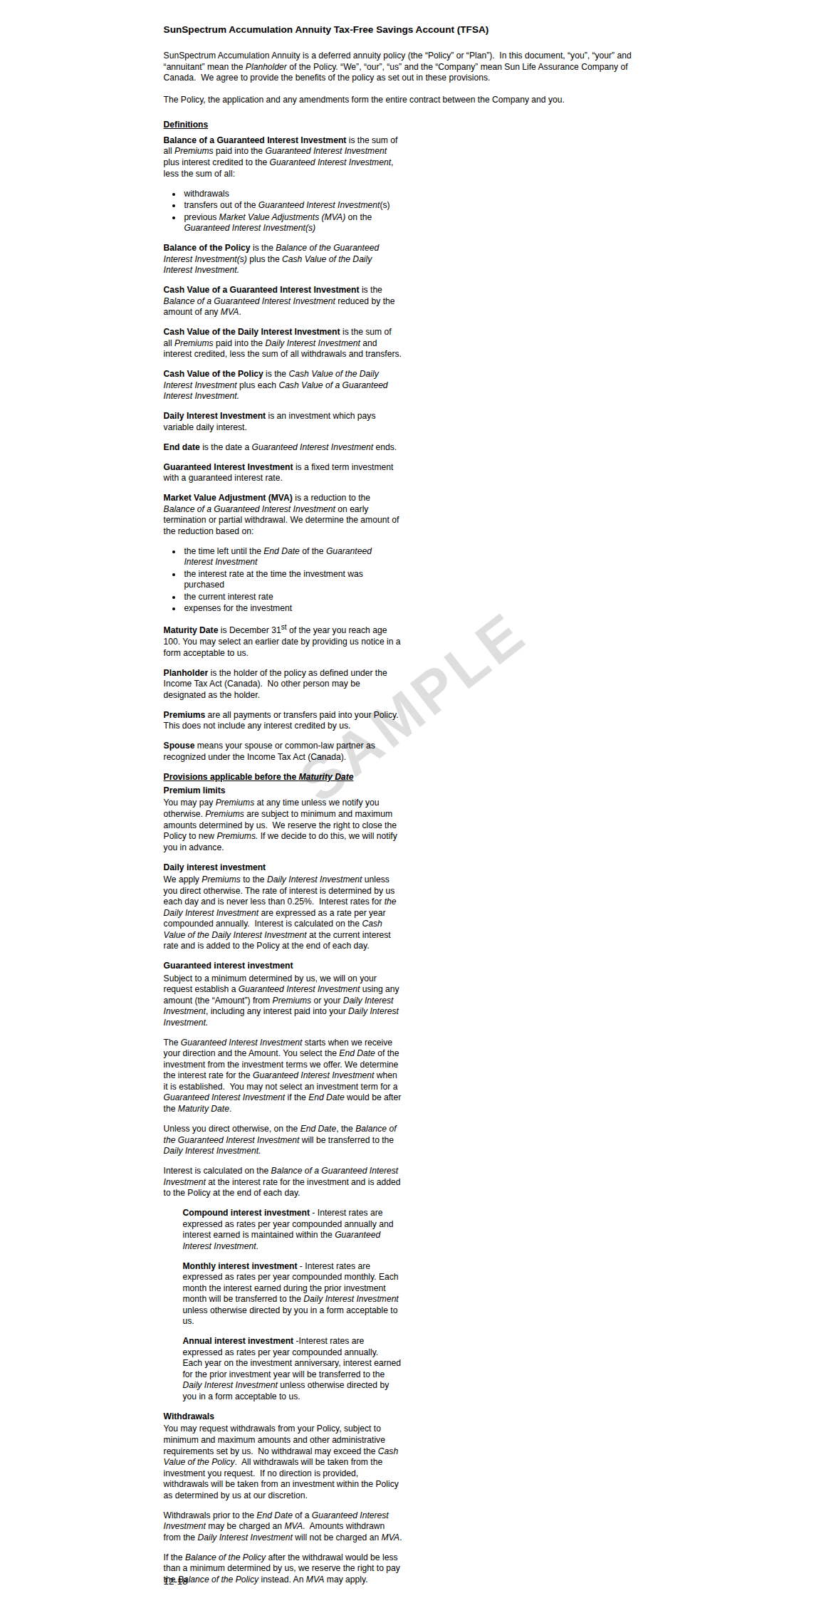SAMPLE
SunSpectrum Accumulation Annuity Tax-Free Savings Account (TFSA)
SunSpectrum Accumulation Annuity is a deferred annuity policy (the “Policy” or “Plan”). In this document, “you”, “your” and “annuitant” mean the Planholder of the Policy. “We”, “our”, “us” and the “Company” mean Sun Life Assurance Company of Canada. We agree to provide the benefits of the policy as set out in these provisions.
The Policy, the application and any amendments form the entire contract between the Company and you.
Definitions
Balance of a Guaranteed Interest Investment is the sum of all Premiums paid into the Guaranteed Interest Investment plus interest credited to the Guaranteed Interest Investment, less the sum of all:
withdrawals
transfers out of the Guaranteed Interest Investment(s)
previous Market Value Adjustments (MVA) on the Guaranteed Interest Investment(s)
Balance of the Policy is the Balance of the Guaranteed Interest Investment(s) plus the Cash Value of the Daily Interest Investment.
Cash Value of a Guaranteed Interest Investment is the Balance of a Guaranteed Interest Investment reduced by the amount of any MVA.
Cash Value of the Daily Interest Investment is the sum of all Premiums paid into the Daily Interest Investment and interest credited, less the sum of all withdrawals and transfers.
Cash Value of the Policy is the Cash Value of the Daily Interest Investment plus each Cash Value of a Guaranteed Interest Investment.
Daily Interest Investment is an investment which pays variable daily interest.
End date is the date a Guaranteed Interest Investment ends.
Guaranteed Interest Investment is a fixed term investment with a guaranteed interest rate.
Market Value Adjustment (MVA) is a reduction to the Balance of a Guaranteed Interest Investment on early termination or partial withdrawal. We determine the amount of the reduction based on:
the time left until the End Date of the Guaranteed Interest Investment
the interest rate at the time the investment was purchased
the current interest rate
expenses for the investment
Maturity Date is December 31st of the year you reach age 100. You may select an earlier date by providing us notice in a form acceptable to us.
Planholder is the holder of the policy as defined under the Income Tax Act (Canada). No other person may be designated as the holder.
Premiums are all payments or transfers paid into your Policy. This does not include any interest credited by us.
Spouse means your spouse or common-law partner as recognized under the Income Tax Act (Canada).
Provisions applicable before the Maturity Date
Premium limits
You may pay Premiums at any time unless we notify you otherwise. Premiums are subject to minimum and maximum amounts determined by us. We reserve the right to close the Policy to new Premiums. If we decide to do this, we will notify you in advance.
Daily interest investment
We apply Premiums to the Daily Interest Investment unless you direct otherwise. The rate of interest is determined by us each day and is never less than 0.25%. Interest rates for the Daily Interest Investment are expressed as a rate per year compounded annually. Interest is calculated on the Cash Value of the Daily Interest Investment at the current interest rate and is added to the Policy at the end of each day.
Guaranteed interest investment
Subject to a minimum determined by us, we will on your request establish a Guaranteed Interest Investment using any amount (the “Amount”) from Premiums or your Daily Interest Investment, including any interest paid into your Daily Interest Investment.
The Guaranteed Interest Investment starts when we receive your direction and the Amount. You select the End Date of the investment from the investment terms we offer. We determine the interest rate for the Guaranteed Interest Investment when it is established. You may not select an investment term for a Guaranteed Interest Investment if the End Date would be after the Maturity Date.
Unless you direct otherwise, on the End Date, the Balance of the Guaranteed Interest Investment will be transferred to the Daily Interest Investment.
Interest is calculated on the Balance of a Guaranteed Interest Investment at the interest rate for the investment and is added to the Policy at the end of each day.
Compound interest investment - Interest rates are expressed as rates per year compounded annually and interest earned is maintained within the Guaranteed Interest Investment.
Monthly interest investment - Interest rates are expressed as rates per year compounded monthly. Each month the interest earned during the prior investment month will be transferred to the Daily Interest Investment unless otherwise directed by you in a form acceptable to us.
Annual interest investment -Interest rates are expressed as rates per year compounded annually. Each year on the investment anniversary, interest earned for the prior investment year will be transferred to the Daily Interest Investment unless otherwise directed by you in a form acceptable to us.
Withdrawals
You may request withdrawals from your Policy, subject to minimum and maximum amounts and other administrative requirements set by us. No withdrawal may exceed the Cash Value of the Policy. All withdrawals will be taken from the investment you request. If no direction is provided, withdrawals will be taken from an investment within the Policy as determined by us at our discretion.
Withdrawals prior to the End Date of a Guaranteed Interest Investment may be charged an MVA. Amounts withdrawn from the Daily Interest Investment will not be charged an MVA.
If the Balance of the Policy after the withdrawal would be less than a minimum determined by us, we reserve the right to pay the Balance of the Policy instead. An MVA may apply.
12-18